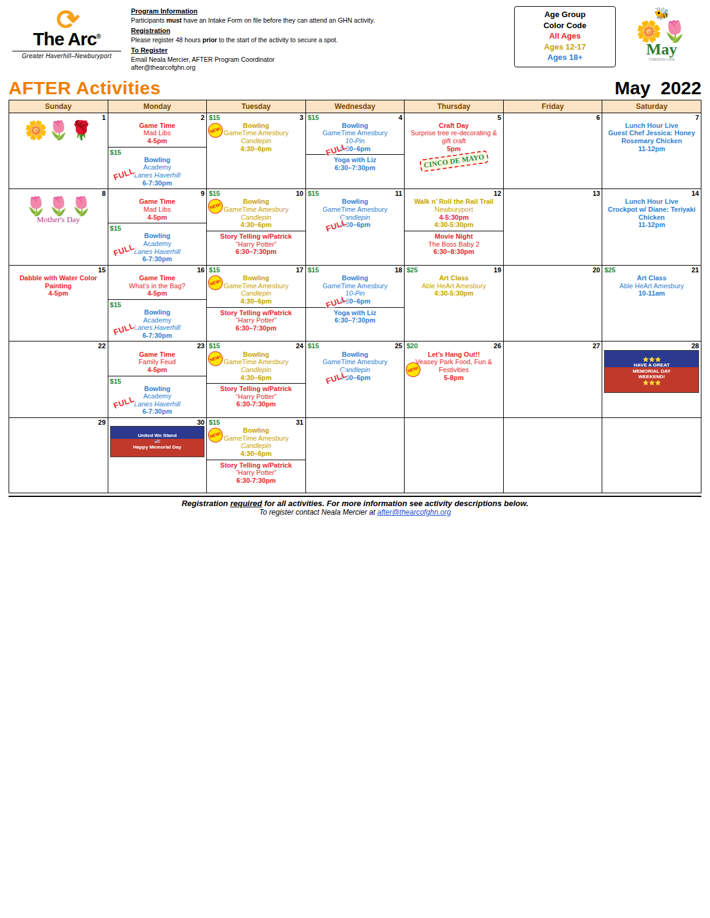⟳
The Arc®
Greater Haverhill–Newburyport
Program Information
Participants must have an Intake Form on file before they can attend an GHN activity.
Registration
Please register 48 hours prior to the start of the activity to secure a spot.
To Register
Email Neala Mercier, AFTER Program Coordinator
after@thearcofghn.org
Age Group
Color Code
All Ages
Ages 12-17
Ages 18+
🐝
🌼🌷
May
©DESIGN-LIKE
AFTER Activities
May 2022
| Sunday | Monday | Tuesday | Wednesday | Thursday | Friday | Saturday |
| --- | --- | --- | --- | --- | --- | --- |
| 1 🌼🌷🌹 | 2 Game Time Mad Libs 4-5pm $15 Bowling Academy Lanes Haverhill 6-7:30pm FULL | $15 3 NEW! Bowling GameTime Amesbury Candlepin 4:30–6pm | $15 4 Bowling GameTime Amesbury 10-Pin 4:30–6pm FULL Yoga with Liz 6:30–7:30pm | 5 Craft Day Surprise tree re-decorating & gift craft 5pm CINCO DE MAYO | 6 | 7 Lunch Hour Live Guest Chef Jessica: Honey Rosemary Chicken 11-12pm |
| 8 🌷🌷🌷 Mother's Day | 9 Game Time Mad Libs 4-5pm $15 Bowling Academy Lanes Haverhill 6-7:30pm FULL | $15 10 NEW! Bowling GameTime Amesbury Candlepin 4:30–6pm Story Telling w/Patrick “Harry Potter” 6:30–7:30pm | $15 11 Bowling GameTime Amesbury Candlepin 4:30–6pm FULL | 12 Walk n’ Roll the Rail Trail Newburyport 4-5:30pm 4:30-5:30pm Movie Night The Boss Baby 2 6:30–8:30pm | 13 | 14 Lunch Hour Live Crockpot w/ Diane: Teriyaki Chicken 11-12pm |
| 15 Dabble with Water Color Painting 4-5pm | 16 Game Time What’s in the Bag? 4-5pm $15 Bowling Academy Lanes Haverhill 6-7:30pm FULL | $15 17 NEW! Bowling GameTime Amesbury Candlepin 4:30–6pm Story Telling w/Patrick “Harry Potter” 6:30–7:30pm | $15 18 Bowling GameTime Amesbury 10-Pin 4:30–6pm FULL Yoga with Liz 6:30–7:30pm | $25 19 Art Class Able HeArt Amesbury 4:30-5:30pm | 20 | $25 21 Art Class Able HeArt Amesbury 10-11am |
| 22 | 23 Game Time Family Feud 4-5pm $15 Bowling Academy Lanes Haverhill 6-7:30pm FULL | $15 24 NEW! Bowling GameTime Amesbury Candlepin 4:30–6pm Story Telling w/Patrick “Harry Potter” 6:30-7:30pm | $15 25 Bowling GameTime Amesbury Candlepin 4:30–6pm FULL | $20 26 NEW! Let’s Hang Out!! Veasey Park Food, Fun & Festivities 5-8pm | 27 | 28 ⭐⭐⭐ HAVE A GREAT MEMORIAL DAY WEEKEND! ⭐⭐⭐ |
| 29 | 30 United We Stand 🇺🇸 Happy Memorial Day | $15 31 NEW! Bowling GameTime Amesbury Candlepin 4:30–6pm Story Telling w/Patrick “Harry Potter” 6:30-7:30pm | | | | |
Registration required for all activities. For more information see activity descriptions below.
To register contact Neala Mercier at after@thearcofghn.org